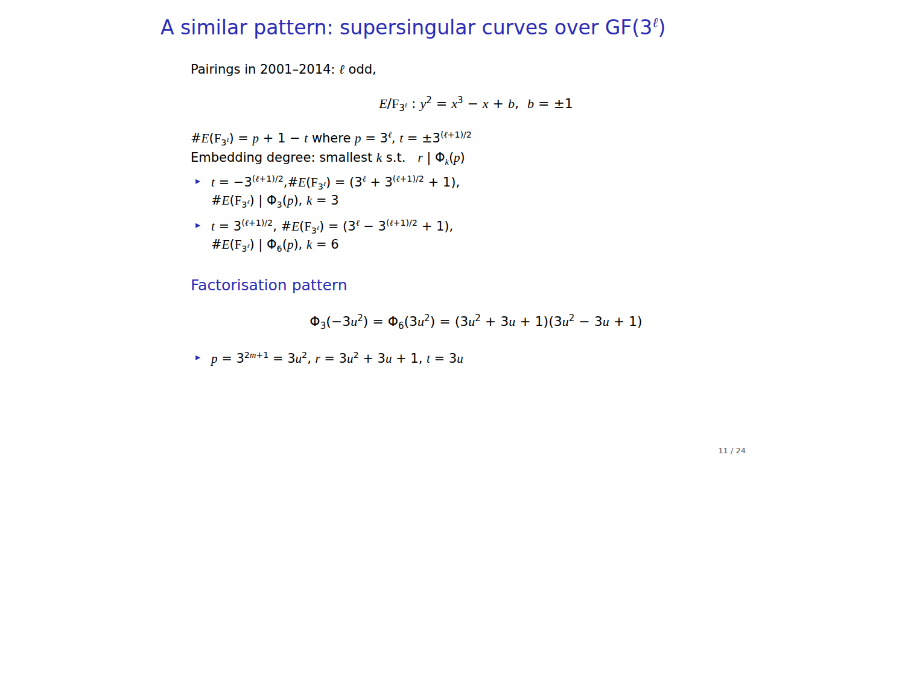A similar pattern: supersingular curves over GF(3ℓ)
Pairings in 2001–2014: ℓ odd,
E/F3ℓ : y2 = x3 − x + b, b = ±1
#E(F3ℓ) = p + 1 − t where p = 3ℓ, t = ±3(ℓ+1)/2
Embedding degree: smallest k s.t. r | Φk(p)
t = −3(ℓ+1)/2,#E(F3ℓ) = (3ℓ + 3(ℓ+1)/2 + 1),
#E(F3ℓ) | Φ3(p), k = 3
t = 3(ℓ+1)/2, #E(F3ℓ) = (3ℓ − 3(ℓ+1)/2 + 1),
#E(F3ℓ) | Φ6(p), k = 6
Factorisation pattern
Φ3(−3u2) = Φ6(3u2) = (3u2 + 3u + 1)(3u2 − 3u + 1)
p = 32m+1 = 3u2, r = 3u2 + 3u + 1, t = 3u
11 / 24